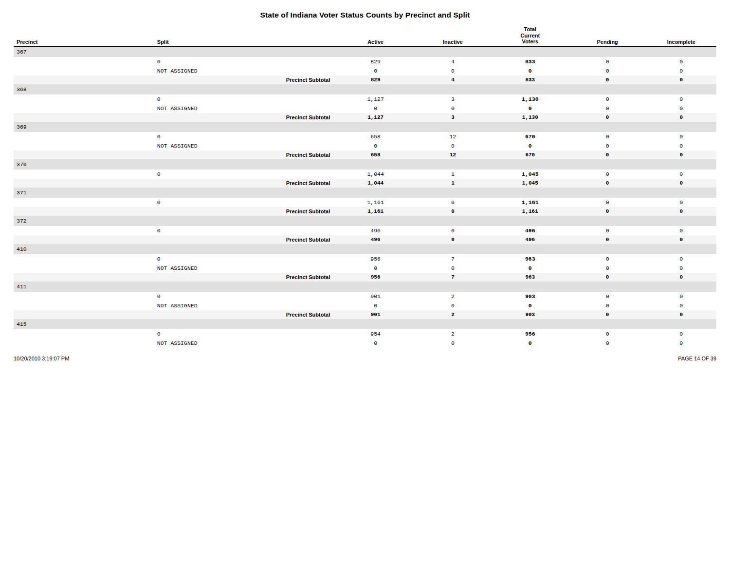State of Indiana Voter Status Counts by Precinct and Split
| Precinct | Split | Active | Inactive | Total Current Voters | Pending | Incomplete |
| --- | --- | --- | --- | --- | --- | --- |
| 367 | | | | | | |
| | 0 | 829 | 4 | 833 | 0 | 0 |
| | NOT ASSIGNED | 0 | 0 | 0 | 0 | 0 |
| | Precinct Subtotal | 829 | 4 | 833 | 0 | 0 |
| 368 | | | | | | |
| | 0 | 1,127 | 3 | 1,130 | 0 | 0 |
| | NOT ASSIGNED | 0 | 0 | 0 | 0 | 0 |
| | Precinct Subtotal | 1,127 | 3 | 1,130 | 0 | 0 |
| 369 | | | | | | |
| | 0 | 658 | 12 | 670 | 0 | 0 |
| | NOT ASSIGNED | 0 | 0 | 0 | 0 | 0 |
| | Precinct Subtotal | 658 | 12 | 670 | 0 | 0 |
| 370 | | | | | | |
| | 0 | 1,044 | 1 | 1,045 | 0 | 0 |
| | Precinct Subtotal | 1,044 | 1 | 1,045 | 0 | 0 |
| 371 | | | | | | |
| | 0 | 1,161 | 0 | 1,161 | 0 | 0 |
| | Precinct Subtotal | 1,161 | 0 | 1,161 | 0 | 0 |
| 372 | | | | | | |
| | 0 | 496 | 0 | 496 | 0 | 0 |
| | Precinct Subtotal | 496 | 0 | 496 | 0 | 0 |
| 410 | | | | | | |
| | 0 | 956 | 7 | 963 | 0 | 0 |
| | NOT ASSIGNED | 0 | 0 | 0 | 0 | 0 |
| | Precinct Subtotal | 956 | 7 | 963 | 0 | 0 |
| 411 | | | | | | |
| | 0 | 901 | 2 | 903 | 0 | 0 |
| | NOT ASSIGNED | 0 | 0 | 0 | 0 | 0 |
| | Precinct Subtotal | 901 | 2 | 903 | 0 | 0 |
| 415 | | | | | | |
| | 0 | 954 | 2 | 956 | 0 | 0 |
| | NOT ASSIGNED | 0 | 0 | 0 | 0 | 0 |
10/20/2010 3:19:07 PM
PAGE 14 OF 39